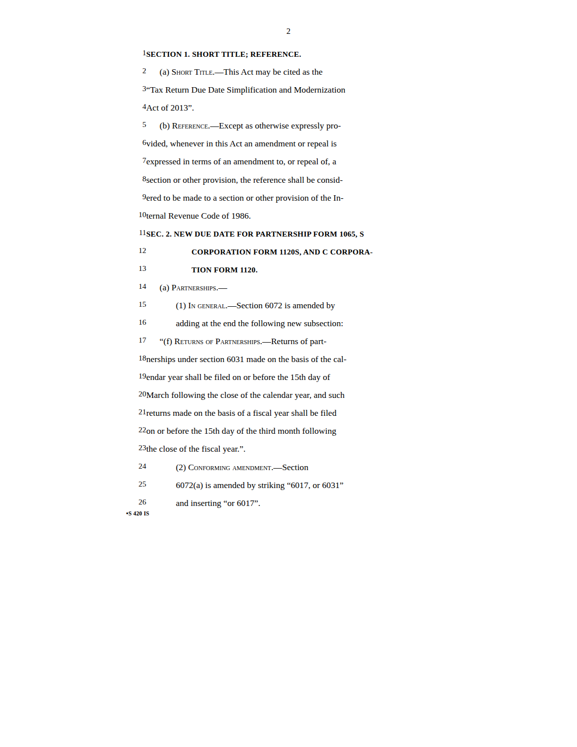2
| 1 | SECTION 1. SHORT TITLE; REFERENCE. |
| 2 | (a) Short Title. —This Act may be cited as the |
| 3 | “Tax Return Due Date Simplification and Modernization |
| 4 | Act of 2013”. |
| 5 | (b) Reference. —Except as otherwise expressly pro- |
| 6 | vided, whenever in this Act an amendment or repeal is |
| 7 | expressed in terms of an amendment to, or repeal of, a |
| 8 | section or other provision, the reference shall be consid- |
| 9 | ered to be made to a section or other provision of the In- |
| 10 | ternal Revenue Code of 1986. |
| 11 | SEC. 2. NEW DUE DATE FOR PARTNERSHIP FORM 1065, S |
| 12 | CORPORATION FORM 1120S, AND C CORPORA- |
| 13 | TION FORM 1120. |
| 14 | (a) Partnerships. — |
| 15 | (1) In general. —Section 6072 is amended by |
| 16 | adding at the end the following new subsection: |
| 17 | “(f) Returns of Partnerships. —Returns of part- |
| 18 | nerships under section 6031 made on the basis of the cal- |
| 19 | endar year shall be filed on or before the 15th day of |
| 20 | March following the close of the calendar year, and such |
| 21 | returns made on the basis of a fiscal year shall be filed |
| 22 | on or before the 15th day of the third month following |
| 23 | the close of the fiscal year.”. |
| 24 | (2) Conforming amendment. —Section |
| 25 | 6072(a) is amended by striking “6017, or 6031” |
| 26 | and inserting “or 6017”. |
•S 420 IS